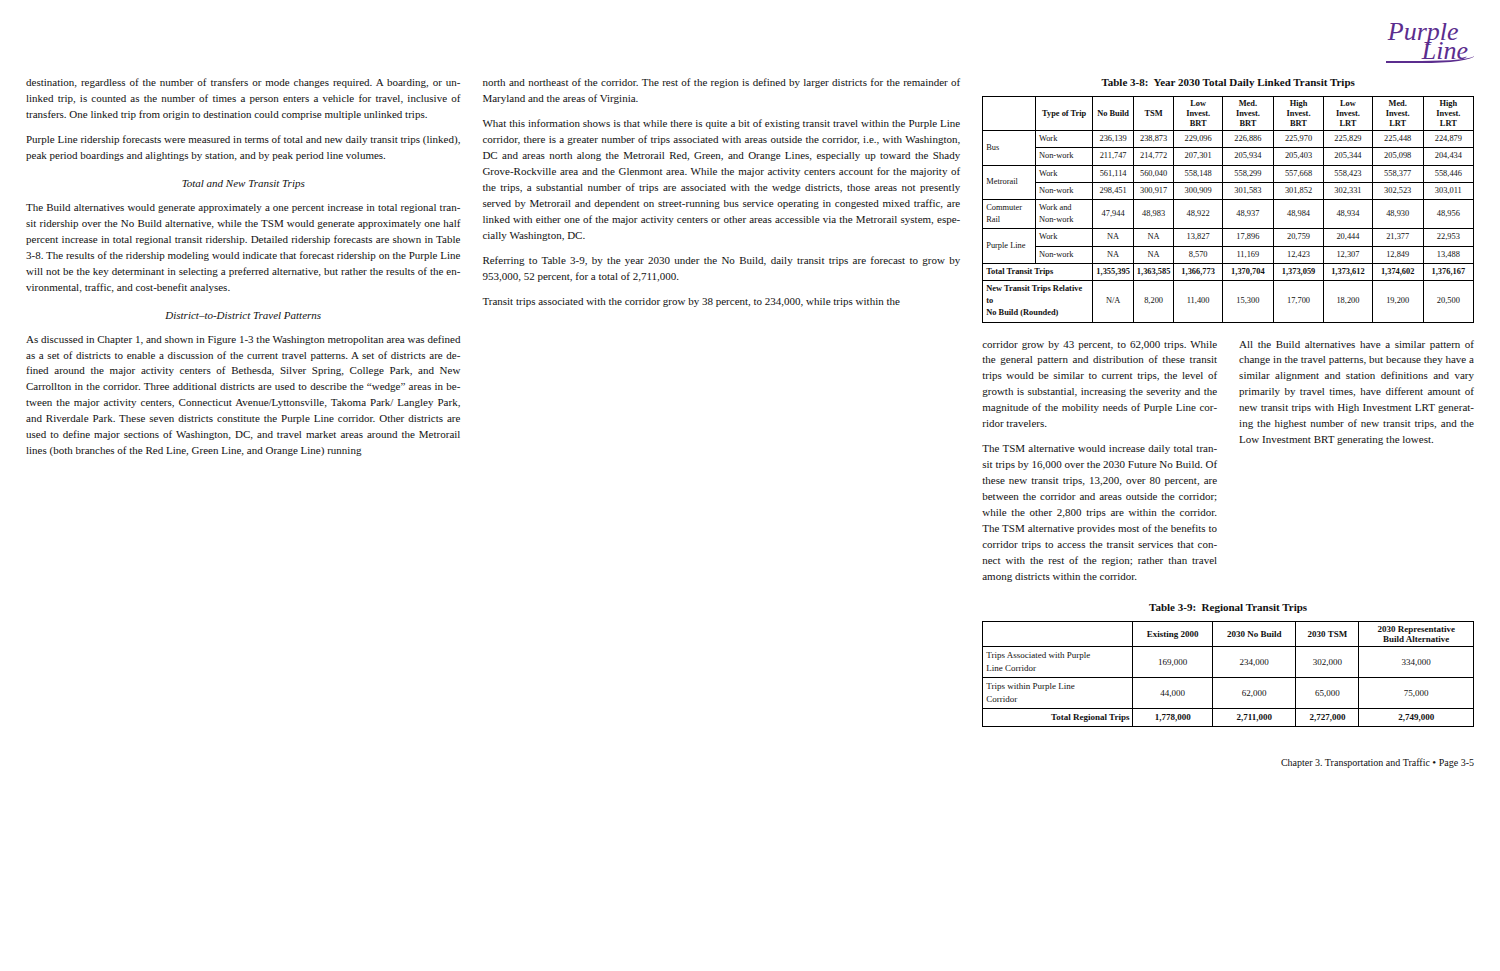Purple Line
destination, regardless of the number of transfers or mode changes required. A boarding, or unlinked trip, is counted as the number of times a person enters a vehicle for travel, inclusive of transfers. One linked trip from origin to destination could comprise multiple unlinked trips.
Purple Line ridership forecasts were measured in terms of total and new daily transit trips (linked), peak period boardings and alightings by station, and by peak period line volumes.
Total and New Transit Trips
The Build alternatives would generate approximately a one percent increase in total regional transit ridership over the No Build alternative, while the TSM would generate approximately one half percent increase in total regional transit ridership. Detailed ridership forecasts are shown in Table 3-8. The results of the ridership modeling would indicate that forecast ridership on the Purple Line will not be the key determinant in selecting a preferred alternative, but rather the results of the environmental, traffic, and cost-benefit analyses.
District–to-District Travel Patterns
As discussed in Chapter 1, and shown in Figure 1-3 the Washington metropolitan area was defined as a set of districts to enable a discussion of the current travel patterns. A set of districts are defined around the major activity centers of Bethesda, Silver Spring, College Park, and New Carrollton in the corridor. Three additional districts are used to describe the “wedge” areas in between the major activity centers, Connecticut Avenue/Lyttonsville, Takoma Park/ Langley Park, and Riverdale Park. These seven districts constitute the Purple Line corridor. Other districts are used to define major sections of Washington, DC, and travel market areas around the Metrorail lines (both branches of the Red Line, Green Line, and Orange Line) running
north and northeast of the corridor. The rest of the region is defined by larger districts for the remainder of Maryland and the areas of Virginia.
What this information shows is that while there is quite a bit of existing transit travel within the Purple Line corridor, there is a greater number of trips associated with areas outside the corridor, i.e., with Washington, DC and areas north along the Metrorail Red, Green, and Orange Lines, especially up toward the Shady Grove-Rockville area and the Glenmont area. While the major activity centers account for the majority of the trips, a substantial number of trips are associated with the wedge districts, those areas not presently served by Metrorail and dependent on street-running bus service operating in congested mixed traffic, are linked with either one of the major activity centers or other areas accessible via the Metrorail system, especially Washington, DC.
Referring to Table 3-9, by the year 2030 under the No Build, daily transit trips are forecast to grow by 953,000, 52 percent, for a total of 2,711,000.
Transit trips associated with the corridor grow by 38 percent, to 234,000, while trips within the
Table 3-8: Year 2030 Total Daily Linked Transit Trips
| | Type of Trip | No Build | TSM | Low Invest. BRT | Med. Invest. BRT | High Invest. BRT | Low Invest. LRT | Med. Invest. LRT | High Invest. LRT |
| --- | --- | --- | --- | --- | --- | --- | --- | --- | --- |
| Bus | Work | 236,139 | 238,873 | 229,096 | 226,886 | 225,970 | 225,829 | 225,448 | 224,879 |
| Non-work | 211,747 | 214,772 | 207,301 | 205,934 | 205,403 | 205,344 | 205,098 | 204,434 |
| Metrorail | Work | 561,114 | 560,040 | 558,148 | 558,299 | 557,668 | 558,423 | 558,377 | 558,446 |
| Non-work | 298,451 | 300,917 | 300,909 | 301,583 | 301,852 | 302,331 | 302,523 | 303,011 |
| Commuter Rail | Work and Non-work | 47,944 | 48,983 | 48,922 | 48,937 | 48,984 | 48,934 | 48,930 | 48,956 |
| Purple Line | Work | NA | NA | 13,827 | 17,896 | 20,759 | 20,444 | 21,377 | 22,953 |
| Non-work | NA | NA | 8,570 | 11,169 | 12,423 | 12,307 | 12,849 | 13,488 |
| Total Transit Trips | 1,355,395 | 1,363,585 | 1,366,773 | 1,370,704 | 1,373,059 | 1,373,612 | 1,374,602 | 1,376,167 |
| New Transit Trips Relative to No Build (Rounded) | N/A | 8,200 | 11,400 | 15,300 | 17,700 | 18,200 | 19,200 | 20,500 |
corridor grow by 43 percent, to 62,000 trips. While the general pattern and distribution of these transit trips would be similar to current trips, the level of growth is substantial, increasing the severity and the magnitude of the mobility needs of Purple Line corridor travelers.
The TSM alternative would increase daily total transit trips by 16,000 over the 2030 Future No Build. Of these new transit trips, 13,200, over 80 percent, are between the corridor and areas outside the corridor; while the other 2,800 trips are within the corridor. The TSM alternative provides most of the benefits to corridor trips to access the transit services that connect with the rest of the region; rather than travel among districts within the corridor.
All the Build alternatives have a similar pattern of change in the travel patterns, but because they have a similar alignment and station definitions and vary primarily by travel times, have different amount of new transit trips with High Investment LRT generating the highest number of new transit trips, and the Low Investment BRT generating the lowest.
Table 3-9: Regional Transit Trips
| | Existing 2000 | 2030 No Build | 2030 TSM | 2030 Representative Build Alternative |
| --- | --- | --- | --- | --- |
| Trips Associated with Purple Line Corridor | 169,000 | 234,000 | 302,000 | 334,000 |
| Trips within Purple Line Corridor | 44,000 | 62,000 | 65,000 | 75,000 |
| Total Regional Trips | 1,778,000 | 2,711,000 | 2,727,000 | 2,749,000 |
Chapter 3. Transportation and Traffic • Page 3-5